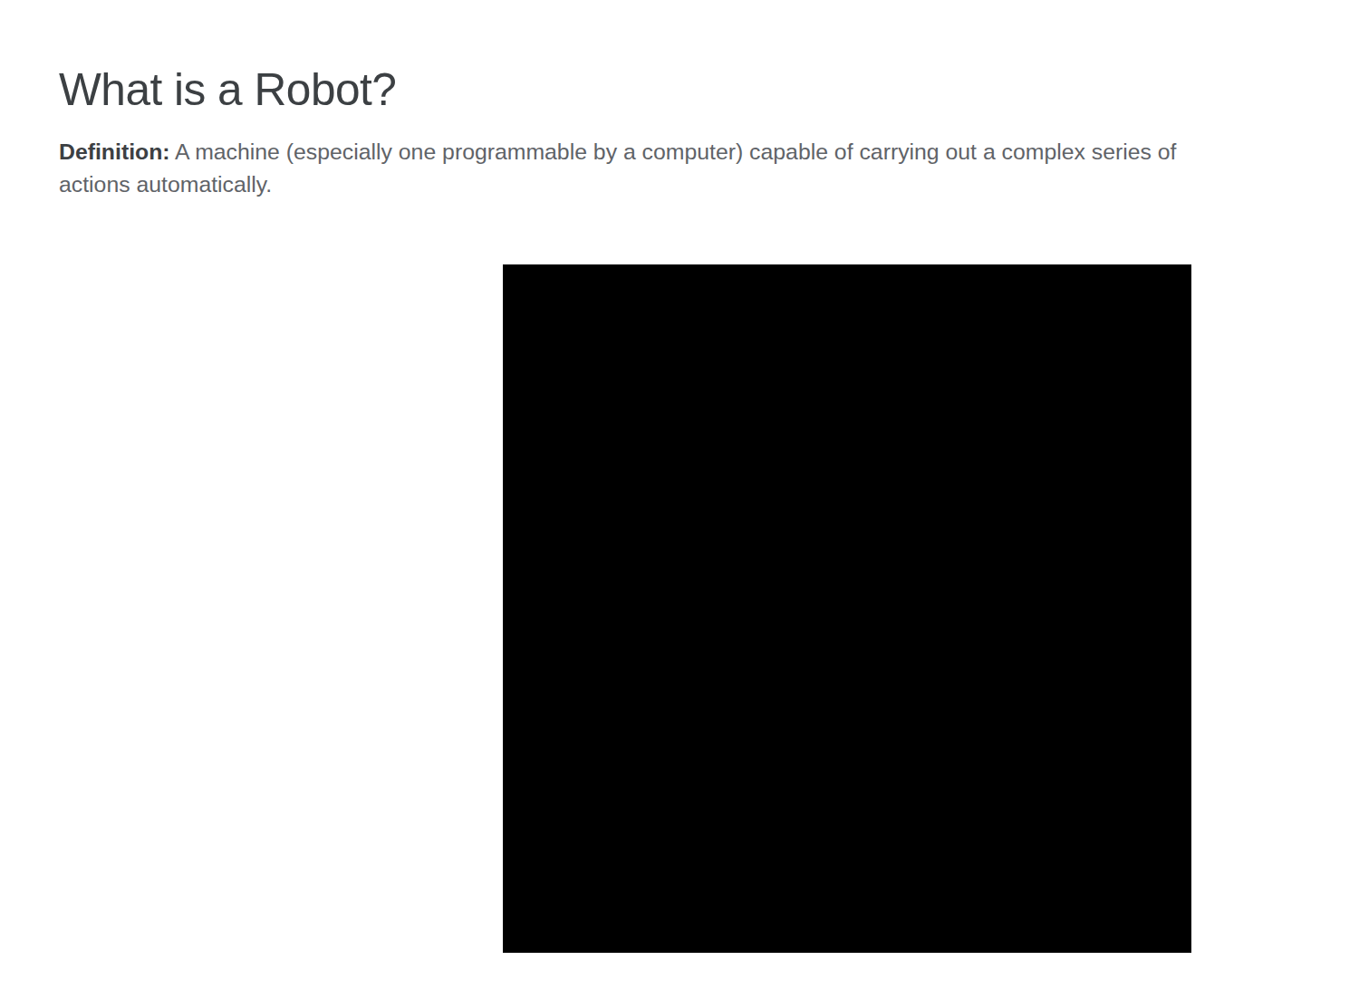What is a Robot?
Definition: A machine (especially one programmable by a computer) capable of carrying out a complex series of actions automatically.